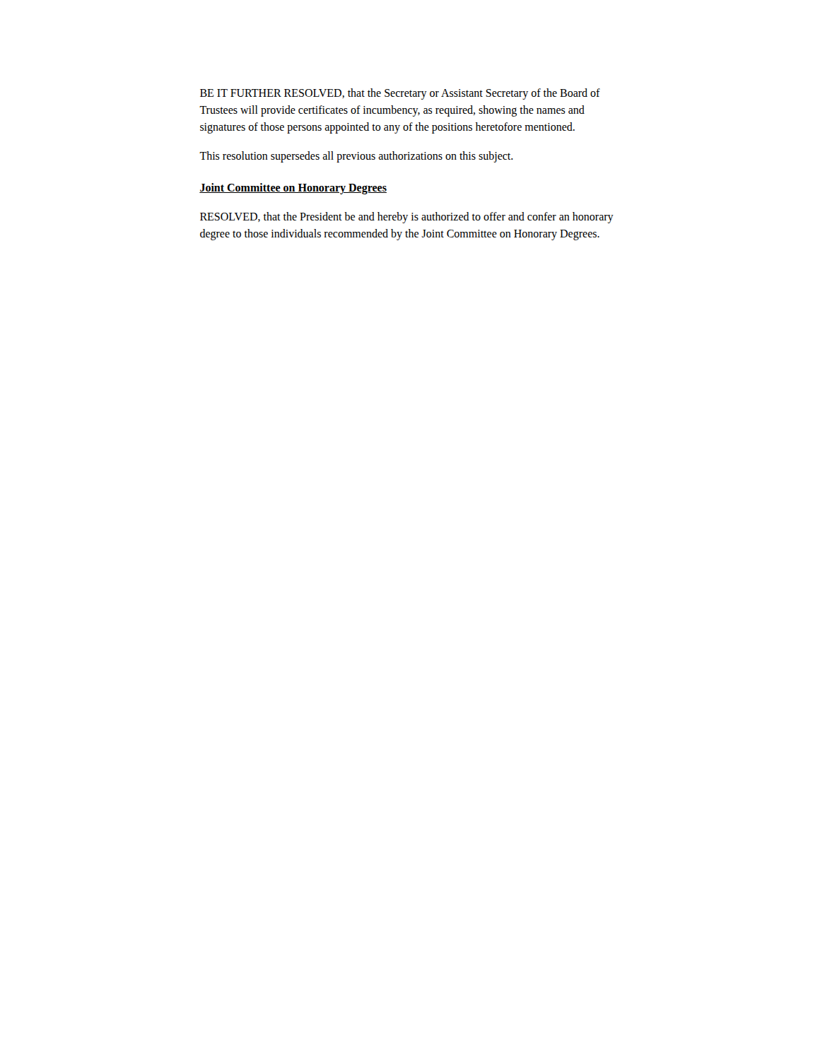BE IT FURTHER RESOLVED, that the Secretary or Assistant Secretary of the Board of Trustees will provide certificates of incumbency, as required, showing the names and signatures of those persons appointed to any of the positions heretofore mentioned.
This resolution supersedes all previous authorizations on this subject.
Joint Committee on Honorary Degrees
RESOLVED, that the President be and hereby is authorized to offer and confer an honorary degree to those individuals recommended by the Joint Committee on Honorary Degrees.